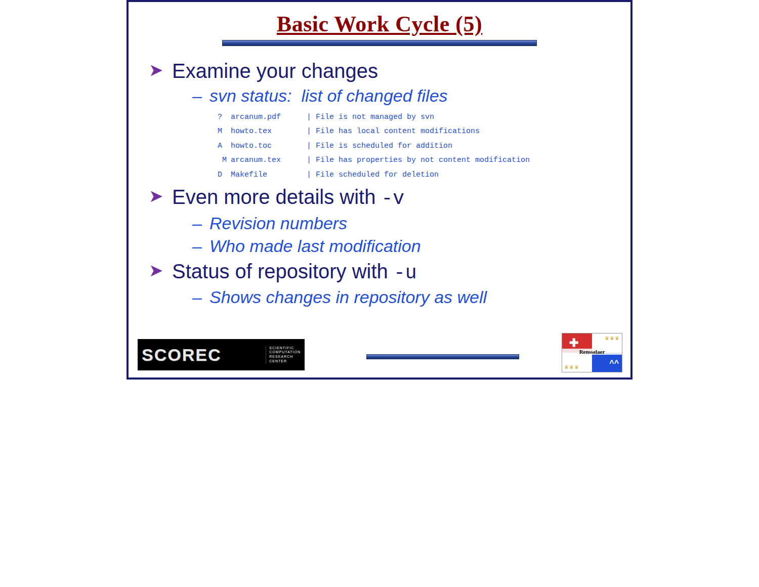Basic Work Cycle (5)
Examine your changes
svn status: list of changed files
?arcanum.pdf| File is not managed by svn
Mhowto.tex| File has local content modifications
Ahowto.toc| File is scheduled for addition
Marcanum.tex| File has properties by not content modification
DMakefile| File scheduled for deletion
Even more details with -v
Revision numbers
Who made last modification
Status of repository with -u
Shows changes in repository as well
SCOREC
SCIENTIFIC
COMPUTATION
RESEARCH
CENTER
✚
♛♛♛
♛♛♛
^^
Rensselaer